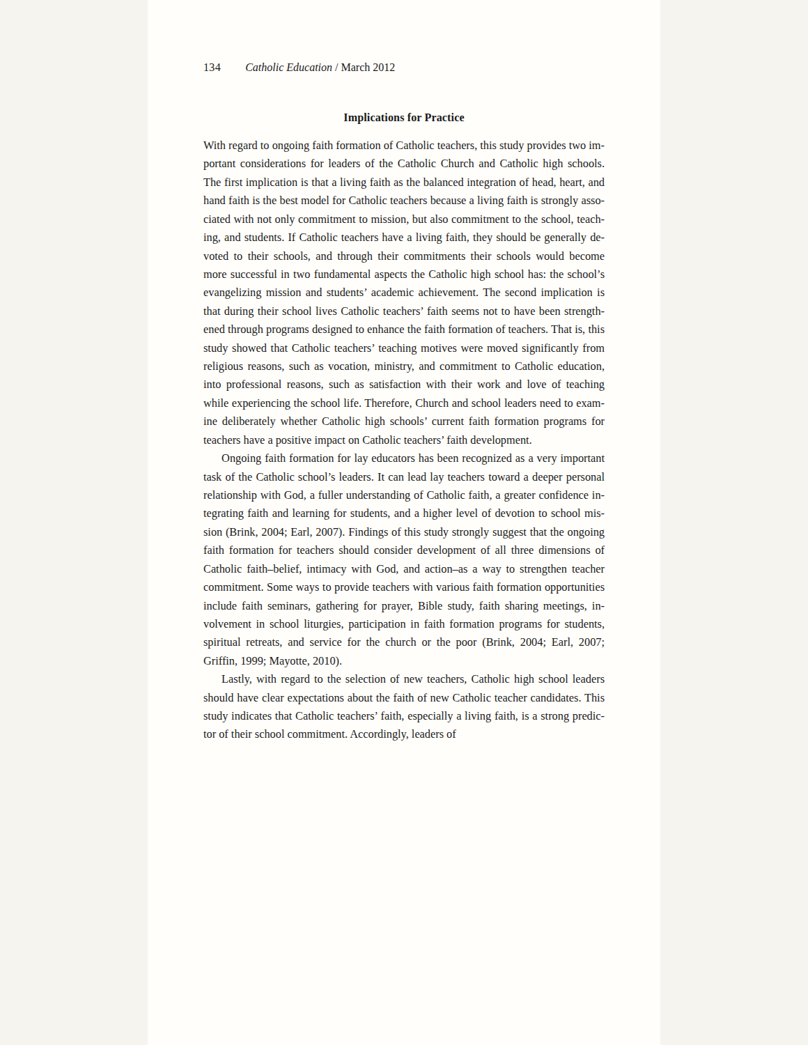134 Catholic Education / March 2012
Implications for Practice
With regard to ongoing faith formation of Catholic teachers, this study provides two important considerations for leaders of the Catholic Church and Catholic high schools. The first implication is that a living faith as the balanced integration of head, heart, and hand faith is the best model for Catholic teachers because a living faith is strongly associated with not only commitment to mission, but also commitment to the school, teaching, and students. If Catholic teachers have a living faith, they should be generally devoted to their schools, and through their commitments their schools would become more successful in two fundamental aspects the Catholic high school has: the school’s evangelizing mission and students’ academic achievement. The second implication is that during their school lives Catholic teachers’ faith seems not to have been strengthened through programs designed to enhance the faith formation of teachers. That is, this study showed that Catholic teachers’ teaching motives were moved significantly from religious reasons, such as vocation, ministry, and commitment to Catholic education, into professional reasons, such as satisfaction with their work and love of teaching while experiencing the school life. Therefore, Church and school leaders need to examine deliberately whether Catholic high schools’ current faith formation programs for teachers have a positive impact on Catholic teachers’ faith development.
Ongoing faith formation for lay educators has been recognized as a very important task of the Catholic school’s leaders. It can lead lay teachers toward a deeper personal relationship with God, a fuller understanding of Catholic faith, a greater confidence integrating faith and learning for students, and a higher level of devotion to school mission (Brink, 2004; Earl, 2007). Findings of this study strongly suggest that the ongoing faith formation for teachers should consider development of all three dimensions of Catholic faith–belief, intimacy with God, and action–as a way to strengthen teacher commitment. Some ways to provide teachers with various faith formation opportunities include faith seminars, gathering for prayer, Bible study, faith sharing meetings, involvement in school liturgies, participation in faith formation programs for students, spiritual retreats, and service for the church or the poor (Brink, 2004; Earl, 2007; Griffin, 1999; Mayotte, 2010).
Lastly, with regard to the selection of new teachers, Catholic high school leaders should have clear expectations about the faith of new Catholic teacher candidates. This study indicates that Catholic teachers’ faith, especially a living faith, is a strong predictor of their school commitment. Accordingly, leaders of